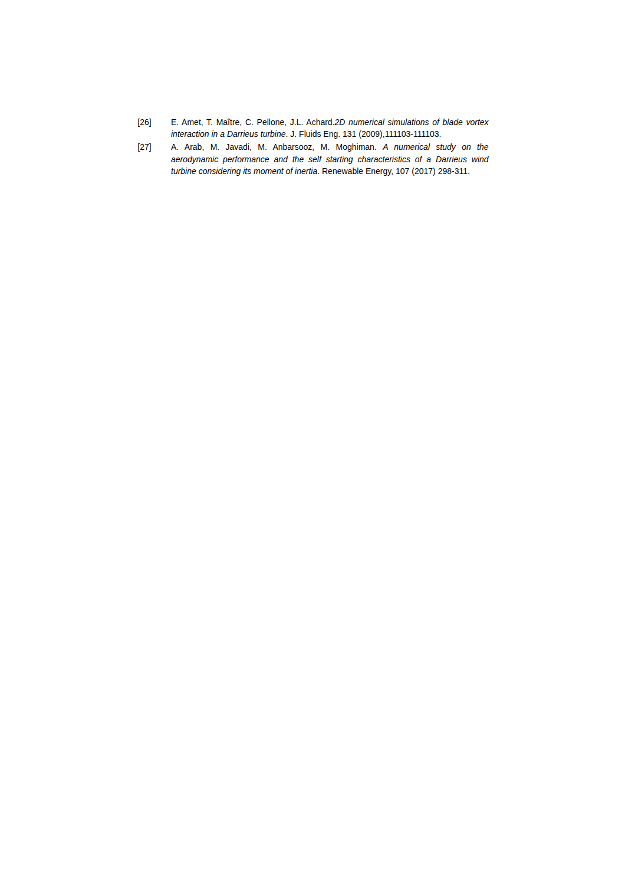[26] E. Amet, T. Maître, C. Pellone, J.L. Achard.2D numerical simulations of blade vortex interaction in a Darrieus turbine. J. Fluids Eng. 131 (2009),111103-111103.
[27] A. Arab, M. Javadi, M. Anbarsooz, M. Moghiman. A numerical study on the aerodynamic performance and the self starting characteristics of a Darrieus wind turbine considering its moment of inertia. Renewable Energy, 107 (2017) 298-311.